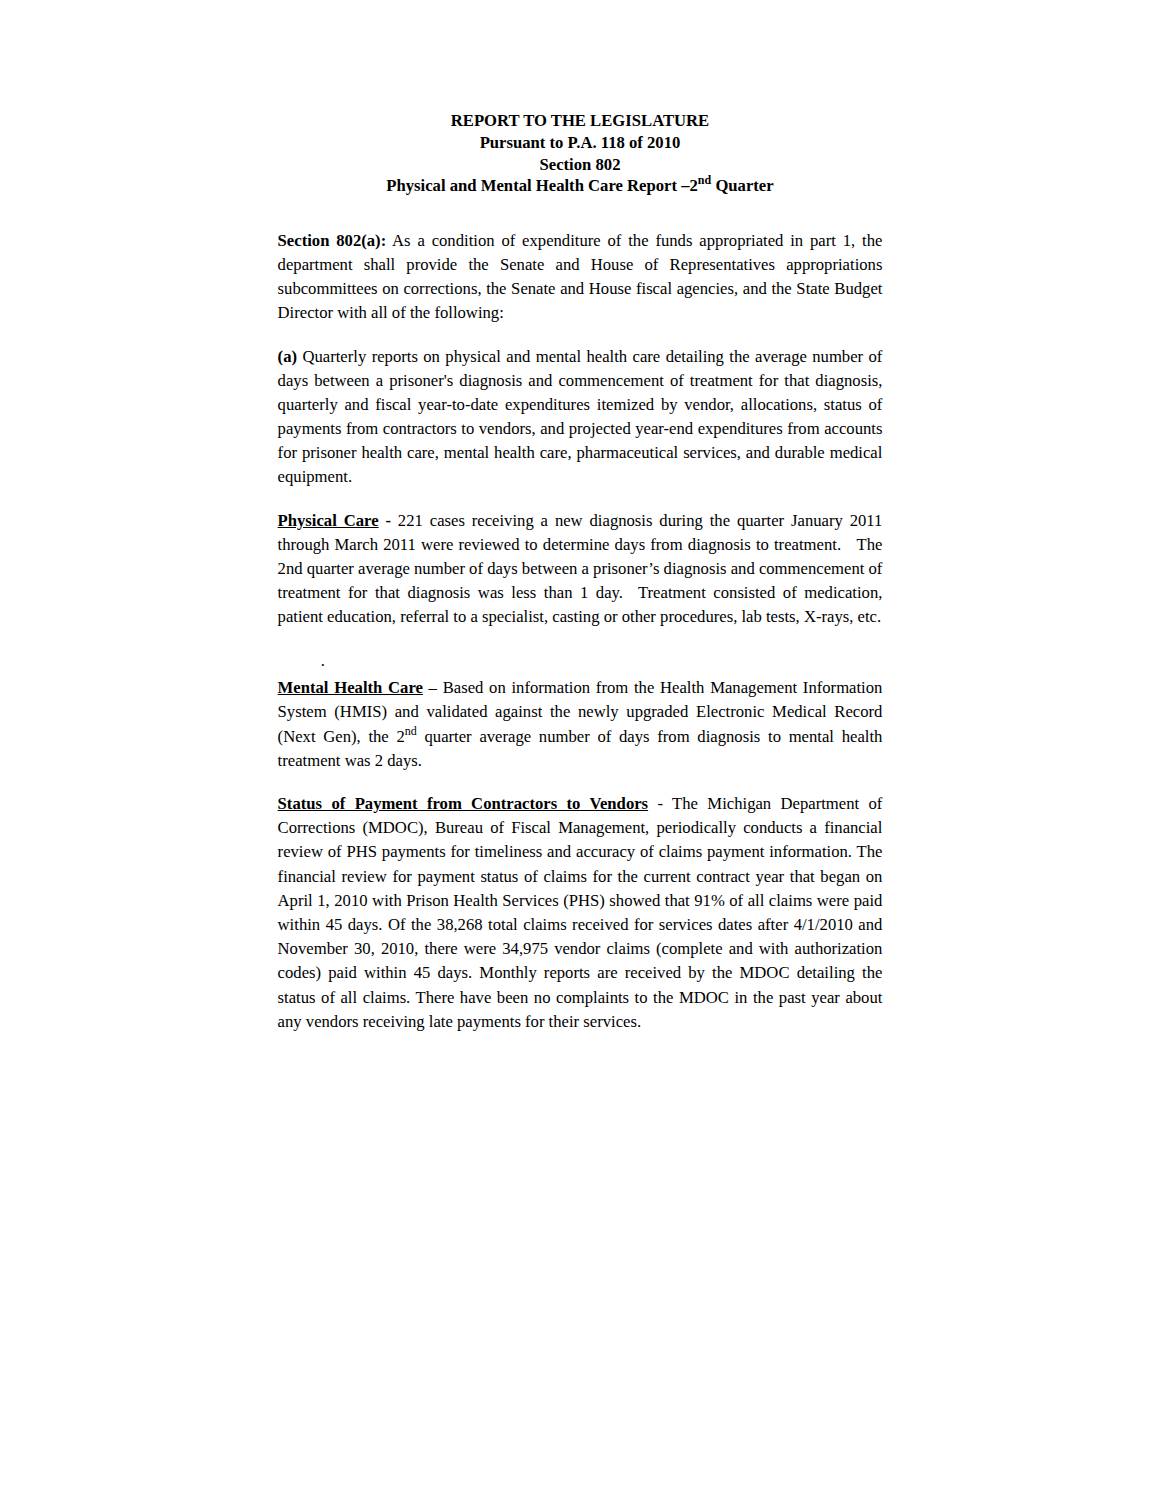REPORT TO THE LEGISLATURE Pursuant to P.A. 118 of 2010 Section 802 Physical and Mental Health Care Report –2nd Quarter
Section 802(a): As a condition of expenditure of the funds appropriated in part 1, the department shall provide the Senate and House of Representatives appropriations subcommittees on corrections, the Senate and House fiscal agencies, and the State Budget Director with all of the following:
(a) Quarterly reports on physical and mental health care detailing the average number of days between a prisoner's diagnosis and commencement of treatment for that diagnosis, quarterly and fiscal year-to-date expenditures itemized by vendor, allocations, status of payments from contractors to vendors, and projected year-end expenditures from accounts for prisoner health care, mental health care, pharmaceutical services, and durable medical equipment.
Physical Care - 221 cases receiving a new diagnosis during the quarter January 2011 through March 2011 were reviewed to determine days from diagnosis to treatment. The 2nd quarter average number of days between a prisoner’s diagnosis and commencement of treatment for that diagnosis was less than 1 day. Treatment consisted of medication, patient education, referral to a specialist, casting or other procedures, lab tests, X-rays, etc.
.
Mental Health Care – Based on information from the Health Management Information System (HMIS) and validated against the newly upgraded Electronic Medical Record (Next Gen), the 2nd quarter average number of days from diagnosis to mental health treatment was 2 days.
Status of Payment from Contractors to Vendors - The Michigan Department of Corrections (MDOC), Bureau of Fiscal Management, periodically conducts a financial review of PHS payments for timeliness and accuracy of claims payment information. The financial review for payment status of claims for the current contract year that began on April 1, 2010 with Prison Health Services (PHS) showed that 91% of all claims were paid within 45 days. Of the 38,268 total claims received for services dates after 4/1/2010 and November 30, 2010, there were 34,975 vendor claims (complete and with authorization codes) paid within 45 days. Monthly reports are received by the MDOC detailing the status of all claims. There have been no complaints to the MDOC in the past year about any vendors receiving late payments for their services.